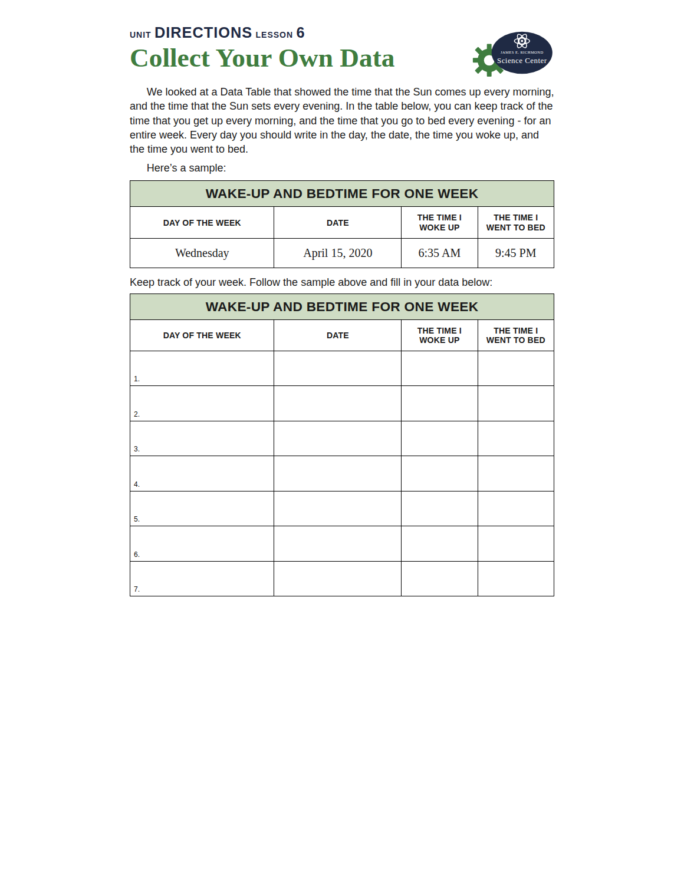UNIT DIRECTIONS LESSON 6
Collect Your Own Data
JAMES E. RICHMOND Science Center
We looked at a Data Table that showed the time that the Sun comes up every morning, and the time that the Sun sets every evening. In the table below, you can keep track of the time that you get up every morning, and the time that you go to bed every evening - for an entire week. Every day you should write in the day, the date, the time you woke up, and the time you went to bed.
Here’s a sample:
WAKE-UP AND BEDTIME FOR ONE WEEK
| DAY OF THE WEEK | DATE | THE TIME I WOKE UP | THE TIME I WENT TO BED |
| --- | --- | --- | --- |
| Wednesday | April 15, 2020 | 6:35 AM | 9:45 PM |
Keep track of your week. Follow the sample above and fill in your data below:
WAKE-UP AND BEDTIME FOR ONE WEEK
| DAY OF THE WEEK | DATE | THE TIME I WOKE UP | THE TIME I WENT TO BED |
| --- | --- | --- | --- |
| 1. | | | |
| 2. | | | |
| 3. | | | |
| 4. | | | |
| 5. | | | |
| 6. | | | |
| 7. | | | |